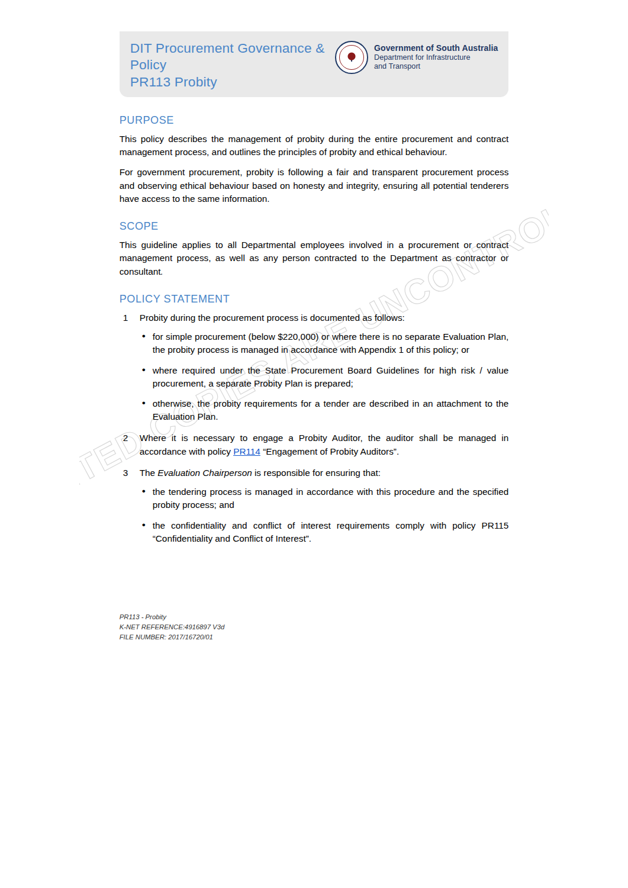PRINTED COPIES ARE UNCONTROLLED
DIT Procurement Governance & Policy
PR113 Probity
Government of South Australia
Department for Infrastructure
and Transport
PURPOSE
This policy describes the management of probity during the entire procurement and contract management process, and outlines the principles of probity and ethical behaviour.
For government procurement, probity is following a fair and transparent procurement process and observing ethical behaviour based on honesty and integrity, ensuring all potential tenderers have access to the same information.
SCOPE
This guideline applies to all Departmental employees involved in a procurement or contract management process, as well as any person contracted to the Department as contractor or consultant.
POLICY STATEMENT
Probity during the procurement process is documented as follows:
for simple procurement (below $220,000) or where there is no separate Evaluation Plan, the probity process is managed in accordance with Appendix 1 of this policy; or
where required under the State Procurement Board Guidelines for high risk / value procurement, a separate Probity Plan is prepared;
otherwise, the probity requirements for a tender are described in an attachment to the Evaluation Plan.
Where it is necessary to engage a Probity Auditor, the auditor shall be managed in accordance with policy PR114 “Engagement of Probity Auditors”.
The Evaluation Chairperson is responsible for ensuring that:
the tendering process is managed in accordance with this procedure and the specified probity process; and
the confidentiality and conflict of interest requirements comply with policy PR115 “Confidentiality and Conflict of Interest”.
PR113 - Probity
K-NET REFERENCE:4916897 V3d
FILE NUMBER: 2017/16720/01